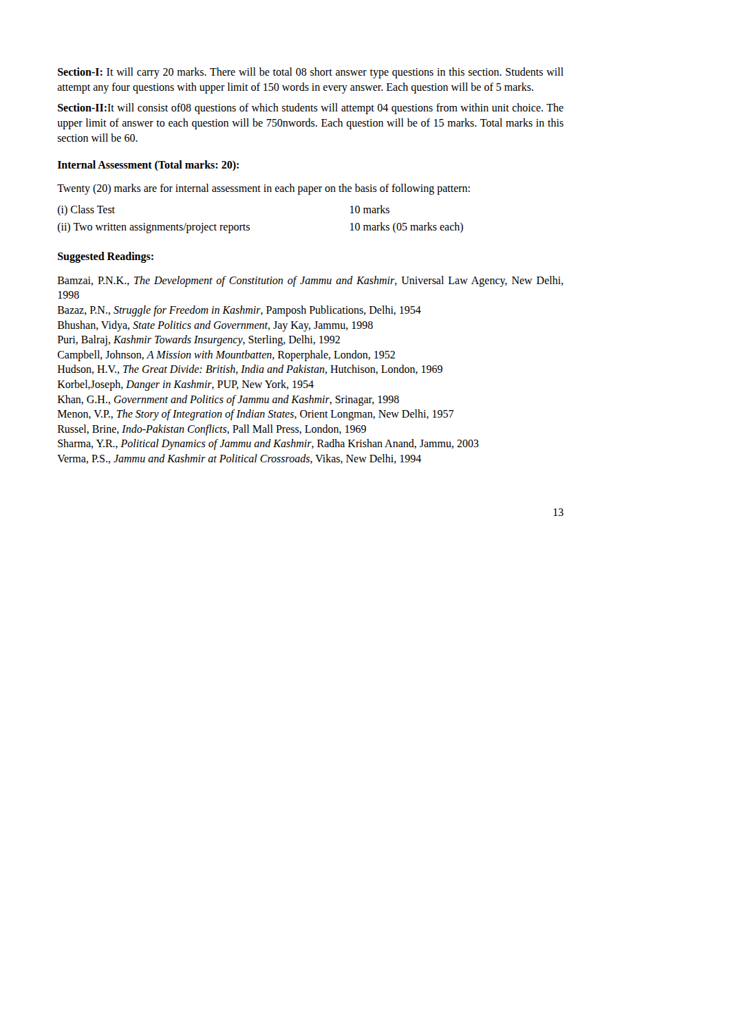Section-I: It will carry 20 marks. There will be total 08 short answer type questions in this section. Students will attempt any four questions with upper limit of 150 words in every answer. Each question will be of 5 marks.
Section-II: It will consist of08 questions of which students will attempt 04 questions from within unit choice. The upper limit of answer to each question will be 750nwords. Each question will be of 15 marks. Total marks in this section will be 60.
Internal Assessment (Total marks: 20):
Twenty (20) marks are for internal assessment in each paper on the basis of following pattern:
| (i) Class Test | 10 marks |
| (ii) Two written assignments/project reports | 10 marks (05 marks each) |
Suggested Readings:
Bamzai, P.N.K., The Development of Constitution of Jammu and Kashmir, Universal Law Agency, New Delhi, 1998
Bazaz, P.N., Struggle for Freedom in Kashmir, Pamposh Publications, Delhi, 1954
Bhushan, Vidya, State Politics and Government, Jay Kay, Jammu, 1998
Puri, Balraj, Kashmir Towards Insurgency, Sterling, Delhi, 1992
Campbell, Johnson, A Mission with Mountbatten, Roperphale, London, 1952
Hudson, H.V., The Great Divide: British, India and Pakistan, Hutchison, London, 1969
Korbel,Joseph, Danger in Kashmir, PUP, New York, 1954
Khan, G.H., Government and Politics of Jammu and Kashmir, Srinagar, 1998
Menon, V.P., The Story of Integration of Indian States, Orient Longman, New Delhi, 1957
Russel, Brine, Indo-Pakistan Conflicts, Pall Mall Press, London, 1969
Sharma, Y.R., Political Dynamics of Jammu and Kashmir, Radha Krishan Anand, Jammu, 2003
Verma, P.S., Jammu and Kashmir at Political Crossroads, Vikas, New Delhi, 1994
13